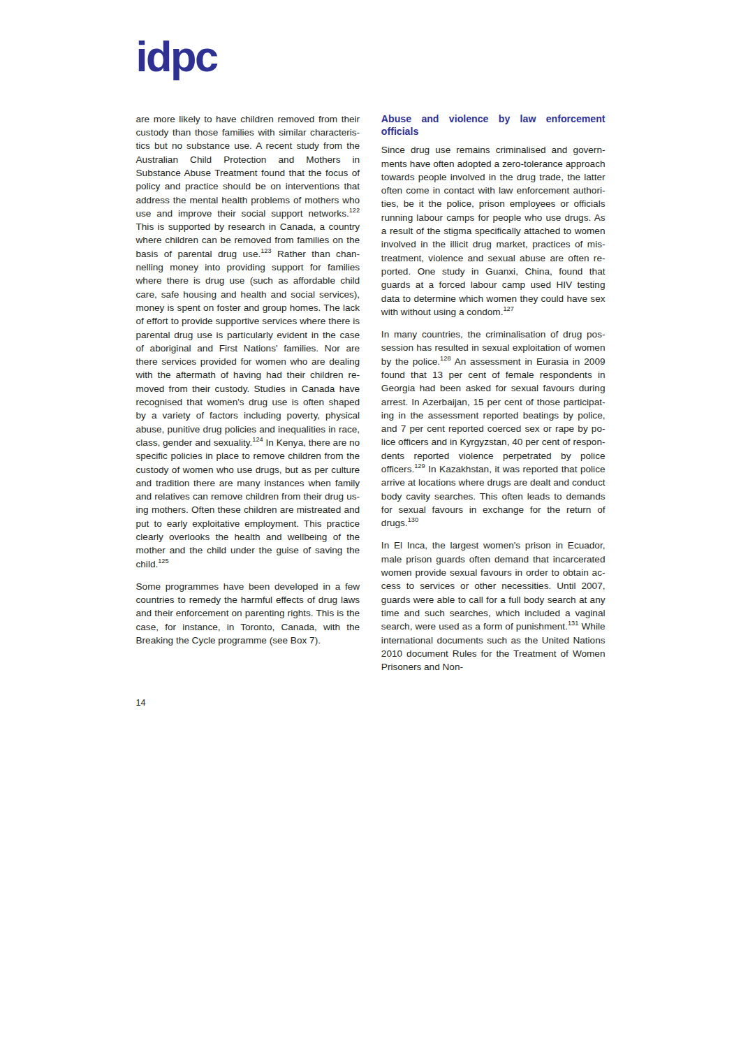idpc
are more likely to have children removed from their custody than those families with similar characteristics but no substance use. A recent study from the Australian Child Protection and Mothers in Substance Abuse Treatment found that the focus of policy and practice should be on interventions that address the mental health problems of mothers who use and improve their social support networks.122 This is supported by research in Canada, a country where children can be removed from families on the basis of parental drug use.123 Rather than channelling money into providing support for families where there is drug use (such as affordable child care, safe housing and health and social services), money is spent on foster and group homes. The lack of effort to provide supportive services where there is parental drug use is particularly evident in the case of aboriginal and First Nations' families. Nor are there services provided for women who are dealing with the aftermath of having had their children removed from their custody. Studies in Canada have recognised that women's drug use is often shaped by a variety of factors including poverty, physical abuse, punitive drug policies and inequalities in race, class, gender and sexuality.124 In Kenya, there are no specific policies in place to remove children from the custody of women who use drugs, but as per culture and tradition there are many instances when family and relatives can remove children from their drug using mothers. Often these children are mistreated and put to early exploitative employment. This practice clearly overlooks the health and wellbeing of the mother and the child under the guise of saving the child.125
Some programmes have been developed in a few countries to remedy the harmful effects of drug laws and their enforcement on parenting rights. This is the case, for instance, in Toronto, Canada, with the Breaking the Cycle programme (see Box 7).
Abuse and violence by law enforcement officials
Since drug use remains criminalised and governments have often adopted a zero-tolerance approach towards people involved in the drug trade, the latter often come in contact with law enforcement authorities, be it the police, prison employees or officials running labour camps for people who use drugs. As a result of the stigma specifically attached to women involved in the illicit drug market, practices of mistreatment, violence and sexual abuse are often reported. One study in Guanxi, China, found that guards at a forced labour camp used HIV testing data to determine which women they could have sex with without using a condom.127
In many countries, the criminalisation of drug possession has resulted in sexual exploitation of women by the police.128 An assessment in Eurasia in 2009 found that 13 per cent of female respondents in Georgia had been asked for sexual favours during arrest. In Azerbaijan, 15 per cent of those participating in the assessment reported beatings by police, and 7 per cent reported coerced sex or rape by police officers and in Kyrgyzstan, 40 per cent of respondents reported violence perpetrated by police officers.129 In Kazakhstan, it was reported that police arrive at locations where drugs are dealt and conduct body cavity searches. This often leads to demands for sexual favours in exchange for the return of drugs.130
In El Inca, the largest women's prison in Ecuador, male prison guards often demand that incarcerated women provide sexual favours in order to obtain access to services or other necessities. Until 2007, guards were able to call for a full body search at any time and such searches, which included a vaginal search, were used as a form of punishment.131 While international documents such as the United Nations 2010 document Rules for the Treatment of Women Prisoners and Non-
14